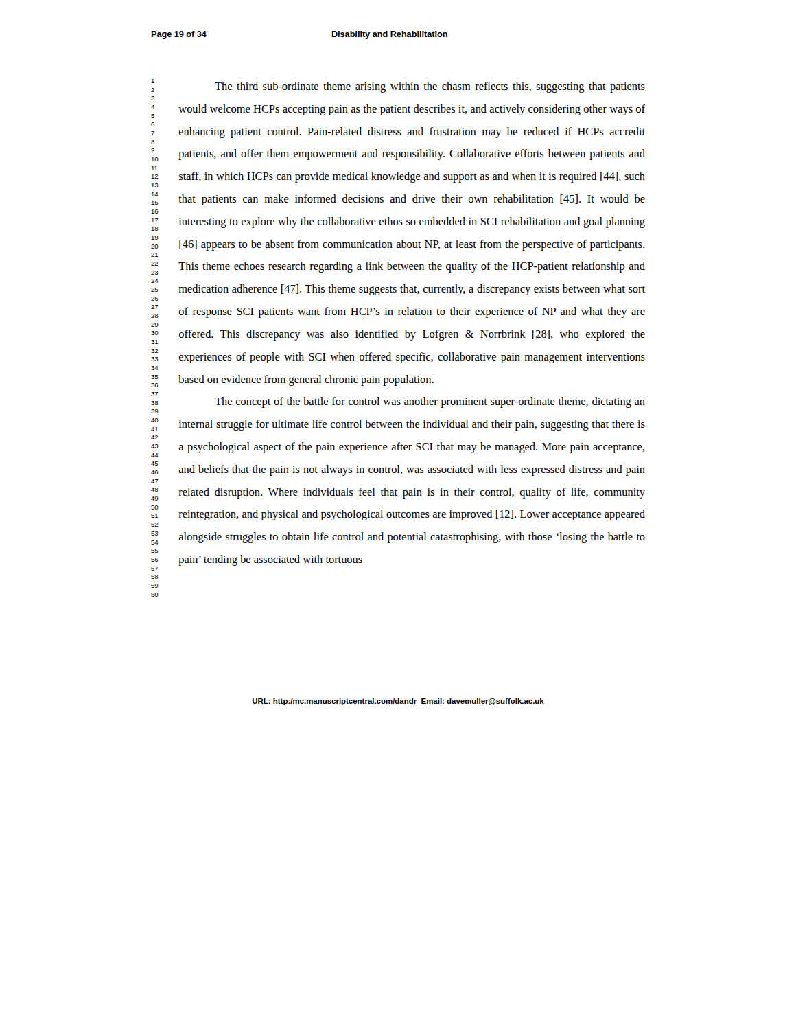Page 19 of 34
Disability and Rehabilitation
1
2
3
4
5
6
7
8
9
10
11
12
13
14
15
16
17
18
19
20
21
22
23
24
25
26
27
28
29
30
31
32
33
34
35
36
37
38
39
40
41
42
43
44
45
46
47
48
49
50
51
52
53
54
55
56
57
58
59
60
The third sub-ordinate theme arising within the chasm reflects this, suggesting that patients would welcome HCPs accepting pain as the patient describes it, and actively considering other ways of enhancing patient control. Pain-related distress and frustration may be reduced if HCPs accredit patients, and offer them empowerment and responsibility. Collaborative efforts between patients and staff, in which HCPs can provide medical knowledge and support as and when it is required [44], such that patients can make informed decisions and drive their own rehabilitation [45]. It would be interesting to explore why the collaborative ethos so embedded in SCI rehabilitation and goal planning [46] appears to be absent from communication about NP, at least from the perspective of participants. This theme echoes research regarding a link between the quality of the HCP-patient relationship and medication adherence [47]. This theme suggests that, currently, a discrepancy exists between what sort of response SCI patients want from HCP’s in relation to their experience of NP and what they are offered. This discrepancy was also identified by Lofgren & Norrbrink [28], who explored the experiences of people with SCI when offered specific, collaborative pain management interventions based on evidence from general chronic pain population.
The concept of the battle for control was another prominent super-ordinate theme, dictating an internal struggle for ultimate life control between the individual and their pain, suggesting that there is a psychological aspect of the pain experience after SCI that may be managed. More pain acceptance, and beliefs that the pain is not always in control, was associated with less expressed distress and pain related disruption. Where individuals feel that pain is in their control, quality of life, community reintegration, and physical and psychological outcomes are improved [12]. Lower acceptance appeared alongside struggles to obtain life control and potential catastrophising, with those ‘losing the battle to pain’ tending be associated with tortuous
URL: http:/mc.manuscriptcentral.com/dandr Email: davemuller@suffolk.ac.uk